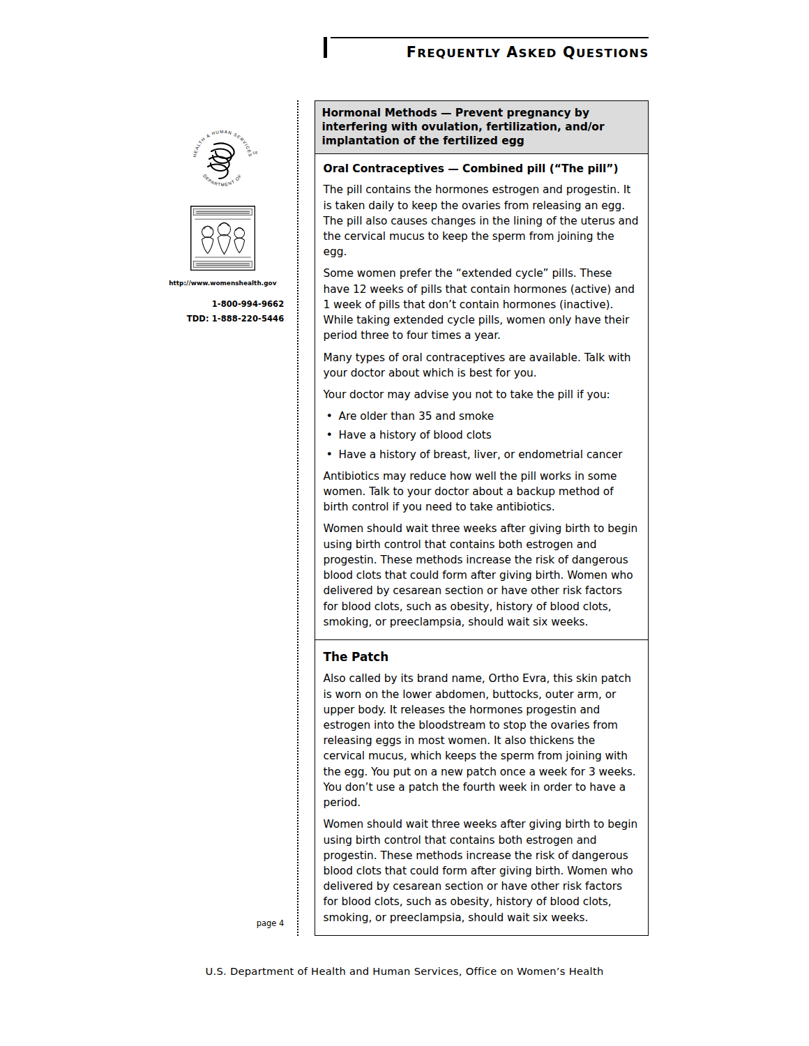FREQUENTLY ASKED QUESTIONS
HEALTH & HUMAN SERVICES DEPARTMENT OF ·USA
http://www.womenshealth.gov
1-800-994-9662
TDD: 1-888-220-5446
page 4
Hormonal Methods — Prevent pregnancy by interfering with ovulation, fertilization, and/or implantation of the fertilized egg
Oral Contraceptives — Combined pill (“The pill”)
The pill contains the hormones estrogen and progestin. It is taken daily to keep the ovaries from releasing an egg. The pill also causes changes in the lining of the uterus and the cervical mucus to keep the sperm from joining the egg.
Some women prefer the “extended cycle” pills. These have 12 weeks of pills that contain hormones (active) and 1 week of pills that don’t contain hormones (inactive). While taking extended cycle pills, women only have their period three to four times a year.
Many types of oral contraceptives are available. Talk with your doctor about which is best for you.
Your doctor may advise you not to take the pill if you:
Are older than 35 and smoke
Have a history of blood clots
Have a history of breast, liver, or endometrial cancer
Antibiotics may reduce how well the pill works in some women. Talk to your doctor about a backup method of birth control if you need to take antibiotics.
Women should wait three weeks after giving birth to begin using birth control that contains both estrogen and progestin. These methods increase the risk of dangerous blood clots that could form after giving birth. Women who delivered by cesarean section or have other risk factors for blood clots, such as obesity, history of blood clots, smoking, or preeclampsia, should wait six weeks.
The Patch
Also called by its brand name, Ortho Evra, this skin patch is worn on the lower abdomen, buttocks, outer arm, or upper body. It releases the hormones progestin and estrogen into the bloodstream to stop the ovaries from releasing eggs in most women. It also thickens the cervical mucus, which keeps the sperm from joining with the egg. You put on a new patch once a week for 3 weeks. You don’t use a patch the fourth week in order to have a period.
Women should wait three weeks after giving birth to begin using birth control that contains both estrogen and progestin. These methods increase the risk of dangerous blood clots that could form after giving birth. Women who delivered by cesarean section or have other risk factors for blood clots, such as obesity, history of blood clots, smoking, or preeclampsia, should wait six weeks.
U.S. Department of Health and Human Services, Office on Women’s Health